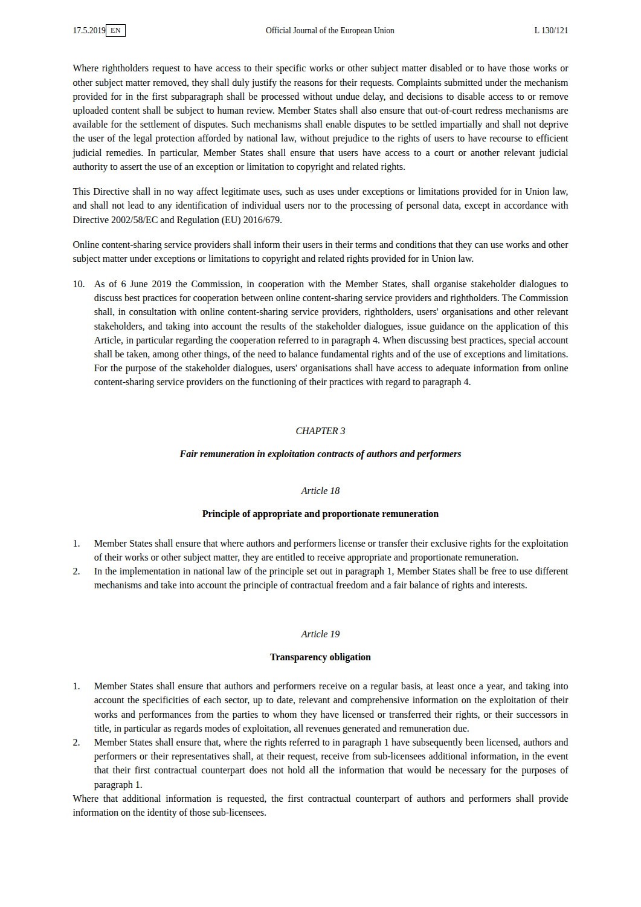17.5.2019 EN Official Journal of the European Union L 130/121
Where rightholders request to have access to their specific works or other subject matter disabled or to have those works or other subject matter removed, they shall duly justify the reasons for their requests. Complaints submitted under the mechanism provided for in the first subparagraph shall be processed without undue delay, and decisions to disable access to or remove uploaded content shall be subject to human review. Member States shall also ensure that out-of-court redress mechanisms are available for the settlement of disputes. Such mechanisms shall enable disputes to be settled impartially and shall not deprive the user of the legal protection afforded by national law, without prejudice to the rights of users to have recourse to efficient judicial remedies. In particular, Member States shall ensure that users have access to a court or another relevant judicial authority to assert the use of an exception or limitation to copyright and related rights.
This Directive shall in no way affect legitimate uses, such as uses under exceptions or limitations provided for in Union law, and shall not lead to any identification of individual users nor to the processing of personal data, except in accordance with Directive 2002/58/EC and Regulation (EU) 2016/679.
Online content-sharing service providers shall inform their users in their terms and conditions that they can use works and other subject matter under exceptions or limitations to copyright and related rights provided for in Union law.
10. As of 6 June 2019 the Commission, in cooperation with the Member States, shall organise stakeholder dialogues to discuss best practices for cooperation between online content-sharing service providers and rightholders. The Commission shall, in consultation with online content-sharing service providers, rightholders, users' organisations and other relevant stakeholders, and taking into account the results of the stakeholder dialogues, issue guidance on the application of this Article, in particular regarding the cooperation referred to in paragraph 4. When discussing best practices, special account shall be taken, among other things, of the need to balance fundamental rights and of the use of exceptions and limitations. For the purpose of the stakeholder dialogues, users' organisations shall have access to adequate information from online content-sharing service providers on the functioning of their practices with regard to paragraph 4.
CHAPTER 3
Fair remuneration in exploitation contracts of authors and performers
Article 18
Principle of appropriate and proportionate remuneration
1. Member States shall ensure that where authors and performers license or transfer their exclusive rights for the exploitation of their works or other subject matter, they are entitled to receive appropriate and proportionate remuneration.
2. In the implementation in national law of the principle set out in paragraph 1, Member States shall be free to use different mechanisms and take into account the principle of contractual freedom and a fair balance of rights and interests.
Article 19
Transparency obligation
1. Member States shall ensure that authors and performers receive on a regular basis, at least once a year, and taking into account the specificities of each sector, up to date, relevant and comprehensive information on the exploitation of their works and performances from the parties to whom they have licensed or transferred their rights, or their successors in title, in particular as regards modes of exploitation, all revenues generated and remuneration due.
2. Member States shall ensure that, where the rights referred to in paragraph 1 have subsequently been licensed, authors and performers or their representatives shall, at their request, receive from sub-licensees additional information, in the event that their first contractual counterpart does not hold all the information that would be necessary for the purposes of paragraph 1.
Where that additional information is requested, the first contractual counterpart of authors and performers shall provide information on the identity of those sub-licensees.